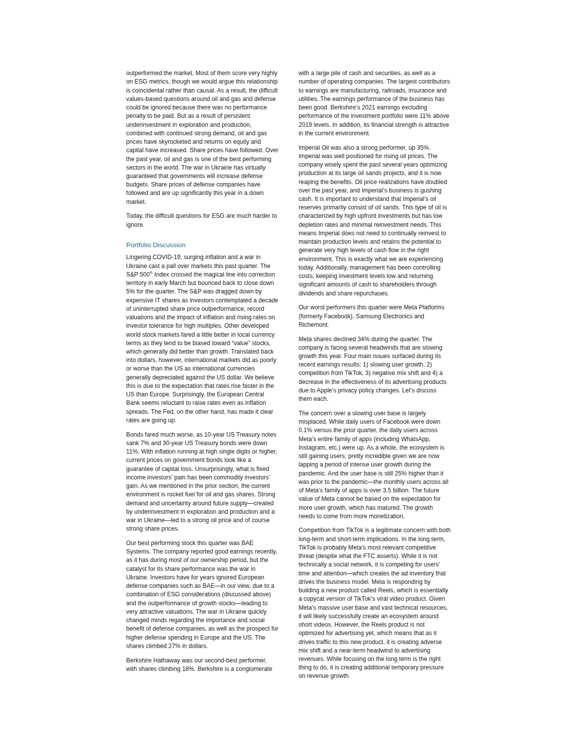outperformed the market. Most of them score very highly on ESG metrics, though we would argue this relationship is coincidental rather than causal. As a result, the difficult values-based questions around oil and gas and defense could be ignored because there was no performance penalty to be paid. But as a result of persistent underinvestment in exploration and production, combined with continued strong demand, oil and gas prices have skyrocketed and returns on equity and capital have increased. Share prices have followed. Over the past year, oil and gas is one of the best performing sectors in the world. The war in Ukraine has virtually guaranteed that governments will increase defense budgets. Share prices of defense companies have followed and are up significantly this year in a down market.
Today, the difficult questions for ESG are much harder to ignore.
Portfolio Discussion
Lingering COVID-19, surging inflation and a war in Ukraine cast a pall over markets this past quarter. The S&P 500® Index crossed the magical line into correction territory in early March but bounced back to close down 5% for the quarter. The S&P was dragged down by expensive IT shares as investors contemplated a decade of uninterrupted share price outperformance, record valuations and the impact of inflation and rising rates on investor tolerance for high multiples. Other developed world stock markets fared a little better in local currency terms as they tend to be biased toward “value” stocks, which generally did better than growth. Translated back into dollars, however, international markets did as poorly or worse than the US as international currencies generally depreciated against the US dollar. We believe this is due to the expectation that rates rise faster in the US than Europe. Surprisingly, the European Central Bank seems reluctant to raise rates even as inflation spreads. The Fed, on the other hand, has made it clear rates are going up.
Bonds fared much worse, as 10-year US Treasury notes sank 7% and 30-year US Treasury bonds were down 11%. With inflation running at high single digits or higher, current prices on government bonds look like a guarantee of capital loss. Unsurprisingly, what is fixed income investors’ pain has been commodity investors’ gain. As we mentioned in the prior section, the current environment is rocket fuel for oil and gas shares. Strong demand and uncertainty around future supply—created by underinvestment in exploration and production and a war in Ukraine—led to a strong oil price and of course strong share prices.
Our best performing stock this quarter was BAE Systems. The company reported good earnings recently, as it has during most of our ownership period, but the catalyst for its share performance was the war in Ukraine. Investors have for years ignored European defense companies such as BAE—in our view, due to a combination of ESG considerations (discussed above) and the outperformance of growth stocks—leading to very attractive valuations. The war in Ukraine quickly changed minds regarding the importance and social benefit of defense companies, as well as the prospect for higher defense spending in Europe and the US. The shares climbed 27% in dollars.
Berkshire Hathaway was our second-best performer, with shares climbing 18%. Berkshire is a conglomerate with a large pile of cash and securities, as well as a number of operating companies. The largest contributors to earnings are manufacturing, railroads, insurance and utilities. The earnings performance of the business has been good. Berkshire’s 2021 earnings excluding performance of the investment portfolio were 11% above 2019 levels. In addition, its financial strength is attractive in the current environment.
Imperial Oil was also a strong performer, up 35%. Imperial was well positioned for rising oil prices. The company wisely spent the past several years optimizing production at its large oil sands projects, and it is now reaping the benefits. Oil price realizations have doubled over the past year, and Imperial’s business is gushing cash. It is important to understand that Imperial’s oil reserves primarily consist of oil sands. This type of oil is characterized by high upfront investments but has low depletion rates and minimal reinvestment needs. This means Imperial does not need to continually reinvest to maintain production levels and retains the potential to generate very high levels of cash flow in the right environment. This is exactly what we are experiencing today. Additionally, management has been controlling costs, keeping investment levels low and returning significant amounts of cash to shareholders through dividends and share repurchases.
Our worst performers this quarter were Meta Platforms (formerly Facebook), Samsung Electronics and Richemont.
Meta shares declined 34% during the quarter. The company is facing several headwinds that are slowing growth this year. Four main issues surfaced during its recent earnings results: 1) slowing user growth, 2) competition from TikTok, 3) negative mix shift and 4) a decrease in the effectiveness of its advertising products due to Apple’s privacy policy changes. Let’s discuss them each.
The concern over a slowing user base is largely misplaced. While daily users of Facebook were down 0.1% versus the prior quarter, the daily users across Meta’s entire family of apps (including WhatsApp, Instagram, etc.) were up. As a whole, the ecosystem is still gaining users; pretty incredible given we are now lapping a period of intense user growth during the pandemic. And the user base is still 25% higher than it was prior to the pandemic—the monthly users across all of Meta’s family of apps is over 3.5 billion. The future value of Meta cannot be based on the expectation for more user growth, which has matured. The growth needs to come from more monetization.
Competition from TikTok is a legitimate concern with both long-term and short-term implications. In the long term, TikTok is probably Meta’s most relevant competitive threat (despite what the FTC asserts). While it is not technically a social network, it is competing for users’ time and attention—which creates the ad inventory that drives the business model. Meta is responding by building a new product called Reels, which is essentially a copycat version of TikTok’s viral video product. Given Meta’s massive user base and vast technical resources, it will likely successfully create an ecosystem around short videos. However, the Reels product is not optimized for advertising yet, which means that as it drives traffic to this new product, it is creating adverse mix shift and a near-term headwind to advertising revenues. While focusing on the long term is the right thing to do, it is creating additional temporary pressure on revenue growth.